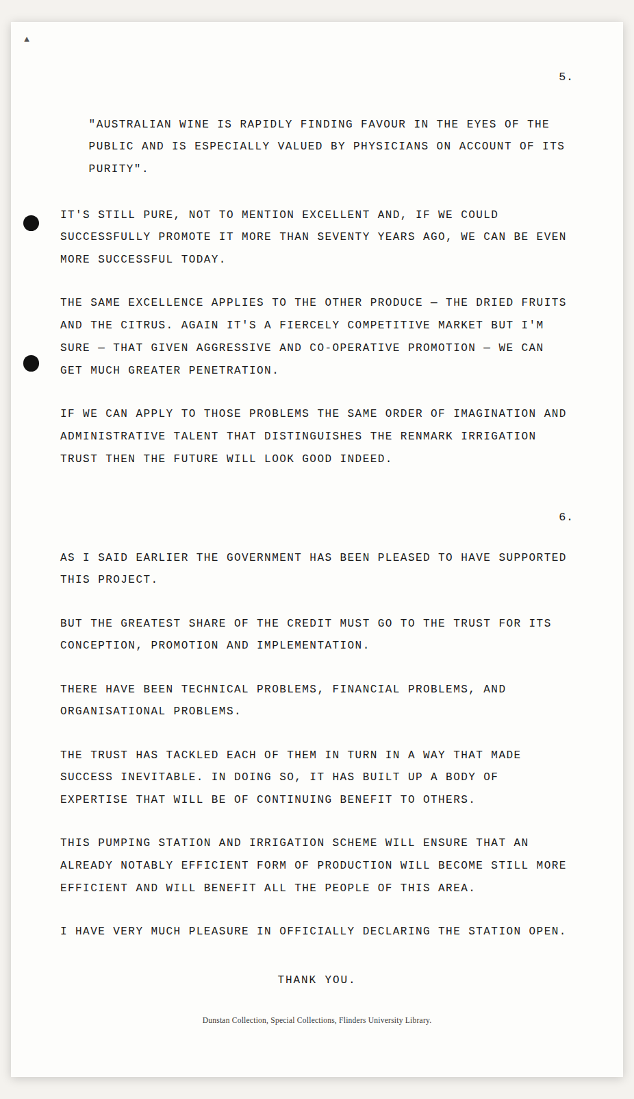▲
5.
"AUSTRALIAN WINE IS RAPIDLY FINDING FAVOUR IN THE EYES OF THE PUBLIC AND IS ESPECIALLY VALUED BY PHYSICIANS ON ACCOUNT OF ITS PURITY".
IT'S STILL PURE, NOT TO MENTION EXCELLENT AND, IF WE COULD SUCCESSFULLY PROMOTE IT MORE THAN SEVENTY YEARS AGO, WE CAN BE EVEN MORE SUCCESSFUL TODAY.
THE SAME EXCELLENCE APPLIES TO THE OTHER PRODUCE — THE DRIED FRUITS AND THE CITRUS. AGAIN IT'S A FIERCELY COMPETITIVE MARKET BUT I'M SURE — THAT GIVEN AGGRESSIVE AND CO-OPERATIVE PROMOTION — WE CAN GET MUCH GREATER PENETRATION.
IF WE CAN APPLY TO THOSE PROBLEMS THE SAME ORDER OF IMAGINATION AND ADMINISTRATIVE TALENT THAT DISTINGUISHES THE RENMARK IRRIGATION TRUST THEN THE FUTURE WILL LOOK GOOD INDEED.
6.
AS I SAID EARLIER THE GOVERNMENT HAS BEEN PLEASED TO HAVE SUPPORTED THIS PROJECT.
BUT THE GREATEST SHARE OF THE CREDIT MUST GO TO THE TRUST FOR ITS CONCEPTION, PROMOTION AND IMPLEMENTATION.
THERE HAVE BEEN TECHNICAL PROBLEMS, FINANCIAL PROBLEMS, AND ORGANISATIONAL PROBLEMS.
THE TRUST HAS TACKLED EACH OF THEM IN TURN IN A WAY THAT MADE SUCCESS INEVITABLE. IN DOING SO, IT HAS BUILT UP A BODY OF EXPERTISE THAT WILL BE OF CONTINUING BENEFIT TO OTHERS.
THIS PUMPING STATION AND IRRIGATION SCHEME WILL ENSURE THAT AN ALREADY NOTABLY EFFICIENT FORM OF PRODUCTION WILL BECOME STILL MORE EFFICIENT AND WILL BENEFIT ALL THE PEOPLE OF THIS AREA.
I HAVE VERY MUCH PLEASURE IN OFFICIALLY DECLARING THE STATION OPEN.
THANK YOU.
Dunstan Collection, Special Collections, Flinders University Library.